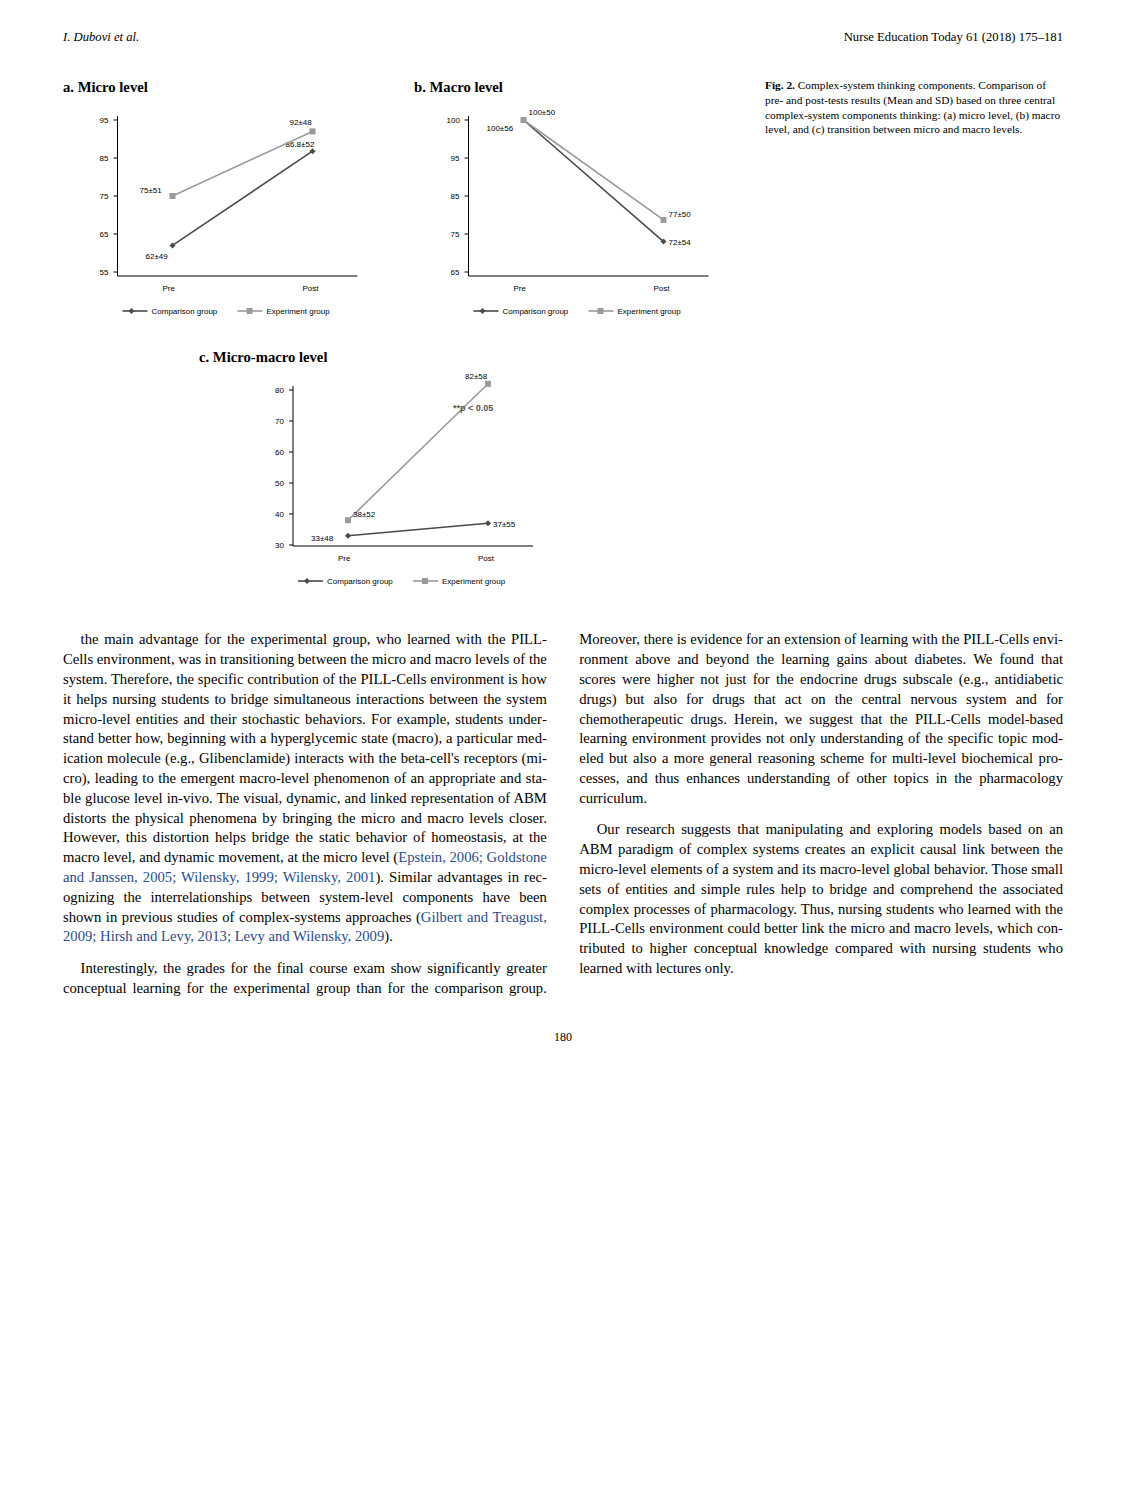I. Dubovi et al.
Nurse Education Today 61 (2018) 175–181
a. Micro level
95 85 75 65 55 Pre Post 62±49 86.8±52 75±51 92±48 Comparison group Experiment group
b. Macro level
100 95 85 75 65 Pre Post 100±56 72±54 100±50 77±50 Comparison group Experiment group
c. Micro-macro level
80 70 60 50 40 30 Pre Post 33±48 37±55 38±52 82±58 **p < 0.05 Comparison group Experiment group
Fig. 2. Complex-system thinking components. Comparison of pre- and post-tests results (Mean and SD) based on three central complex-system components thinking: (a) micro level, (b) macro level, and (c) transition between micro and macro levels.
the main advantage for the experimental group, who learned with the PILL-Cells environment, was in transitioning between the micro and macro levels of the system. Therefore, the specific contribution of the PILL-Cells environment is how it helps nursing students to bridge simultaneous interactions between the system micro-level entities and their stochastic behaviors. For example, students understand better how, beginning with a hyperglycemic state (macro), a particular medication molecule (e.g., Glibenclamide) interacts with the beta-cell's receptors (micro), leading to the emergent macro-level phenomenon of an appropriate and stable glucose level in-vivo. The visual, dynamic, and linked representation of ABM distorts the physical phenomena by bringing the micro and macro levels closer. However, this distortion helps bridge the static behavior of homeostasis, at the macro level, and dynamic movement, at the micro level (Epstein, 2006; Goldstone and Janssen, 2005; Wilensky, 1999; Wilensky, 2001). Similar advantages in recognizing the interrelationships between system-level components have been shown in previous studies of complex-systems approaches (Gilbert and Treagust, 2009; Hirsh and Levy, 2013; Levy and Wilensky, 2009).
Interestingly, the grades for the final course exam show significantly greater conceptual learning for the experimental group than for the comparison group. Moreover, there is evidence for an extension of learning with the PILL-Cells environment above and beyond the learning gains about diabetes. We found that scores were higher not just for the endocrine drugs subscale (e.g., antidiabetic drugs) but also for drugs that act on the central nervous system and for chemotherapeutic drugs. Herein, we suggest that the PILL-Cells model-based learning environment provides not only understanding of the specific topic modeled but also a more general reasoning scheme for multi-level biochemical processes, and thus enhances understanding of other topics in the pharmacology curriculum.
Our research suggests that manipulating and exploring models based on an ABM paradigm of complex systems creates an explicit causal link between the micro-level elements of a system and its macro-level global behavior. Those small sets of entities and simple rules help to bridge and comprehend the associated complex processes of pharmacology. Thus, nursing students who learned with the PILL-Cells environment could better link the micro and macro levels, which contributed to higher conceptual knowledge compared with nursing students who learned with lectures only.
180